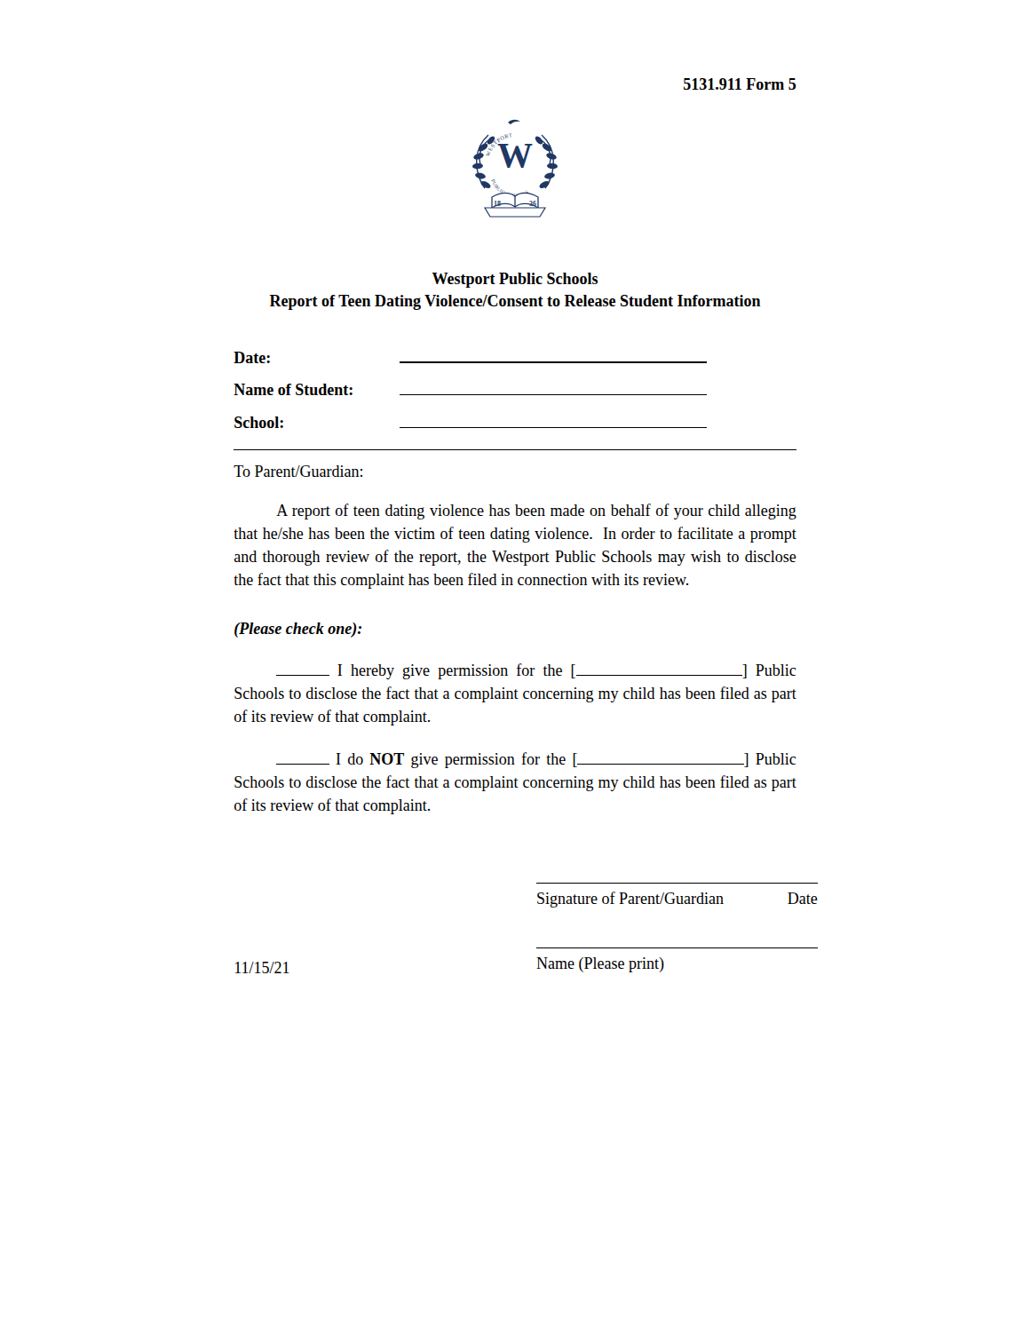5131.911 Form 5
W WESTPORT PUBLIC SCHOOLS 18 36
Westport Public Schools Report of Teen Dating Violence/Consent to Release Student Information
| Date: | |
| Name of Student: | |
| School: | |
To Parent/Guardian:
A report of teen dating violence has been made on behalf of your child alleging that he/she has been the victim of teen dating violence. In order to facilitate a prompt and thorough review of the report, the Westport Public Schools may wish to disclose the fact that this complaint has been filed in connection with its review.
(Please check one):
I hereby give permission for the [ ] Public Schools to disclose the fact that a complaint concerning my child has been filed as part of its review of that complaint.
I do NOT give permission for the [ ] Public Schools to disclose the fact that a complaint concerning my child has been filed as part of its review of that complaint.
Signature of Parent/Guardian Date
Name (Please print)
11/15/21